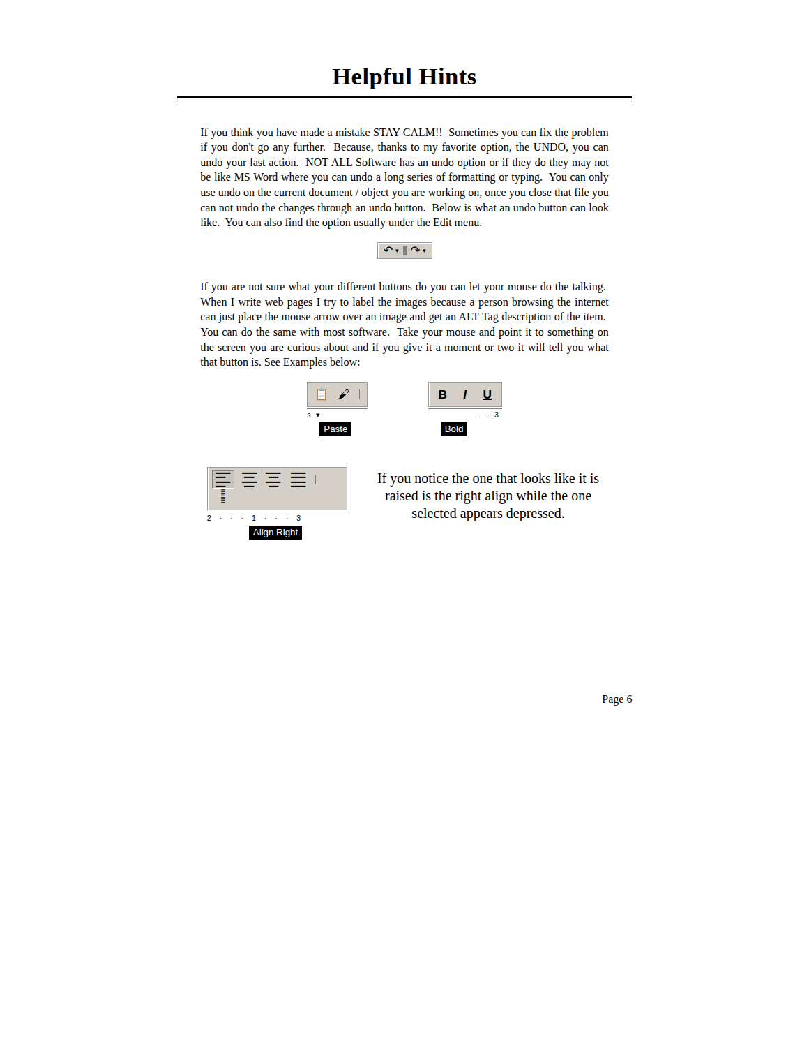Helpful Hints
If you think you have made a mistake STAY CALM!! Sometimes you can fix the problem if you don't go any further. Because, thanks to my favorite option, the UNDO, you can undo your last action. NOT ALL Software has an undo option or if they do they may not be like MS Word where you can undo a long series of formatting or typing. You can only use undo on the current document / object you are working on, once you close that file you can not undo the changes through an undo button. Below is what an undo button can look like. You can also find the option usually under the Edit menu.
↶▾ ↷▾
If you are not sure what your different buttons do you can let your mouse do the talking. When I write web pages I try to label the images because a person browsing the internet can just place the mouse arrow over an image and get an ALT Tag description of the item. You can do the same with most software. Take your mouse and point it to something on the screen you are curious about and if you give it a moment or two it will tell you what that button is. See Examples below:
📋 🖌
s ▾
Paste
B I U
· · 3
Bold
━━━
━━
━━━
━━ ━━━
━━
━━━
━━ ━━━
━━
━━━
━━ ━━━
━━━
━━━
━━━ ≡
≡
≡
2 · · · 1 · · · 3
Align Right
If you notice the one that looks like it is raised is the right align while the one selected appears depressed.
Page 6